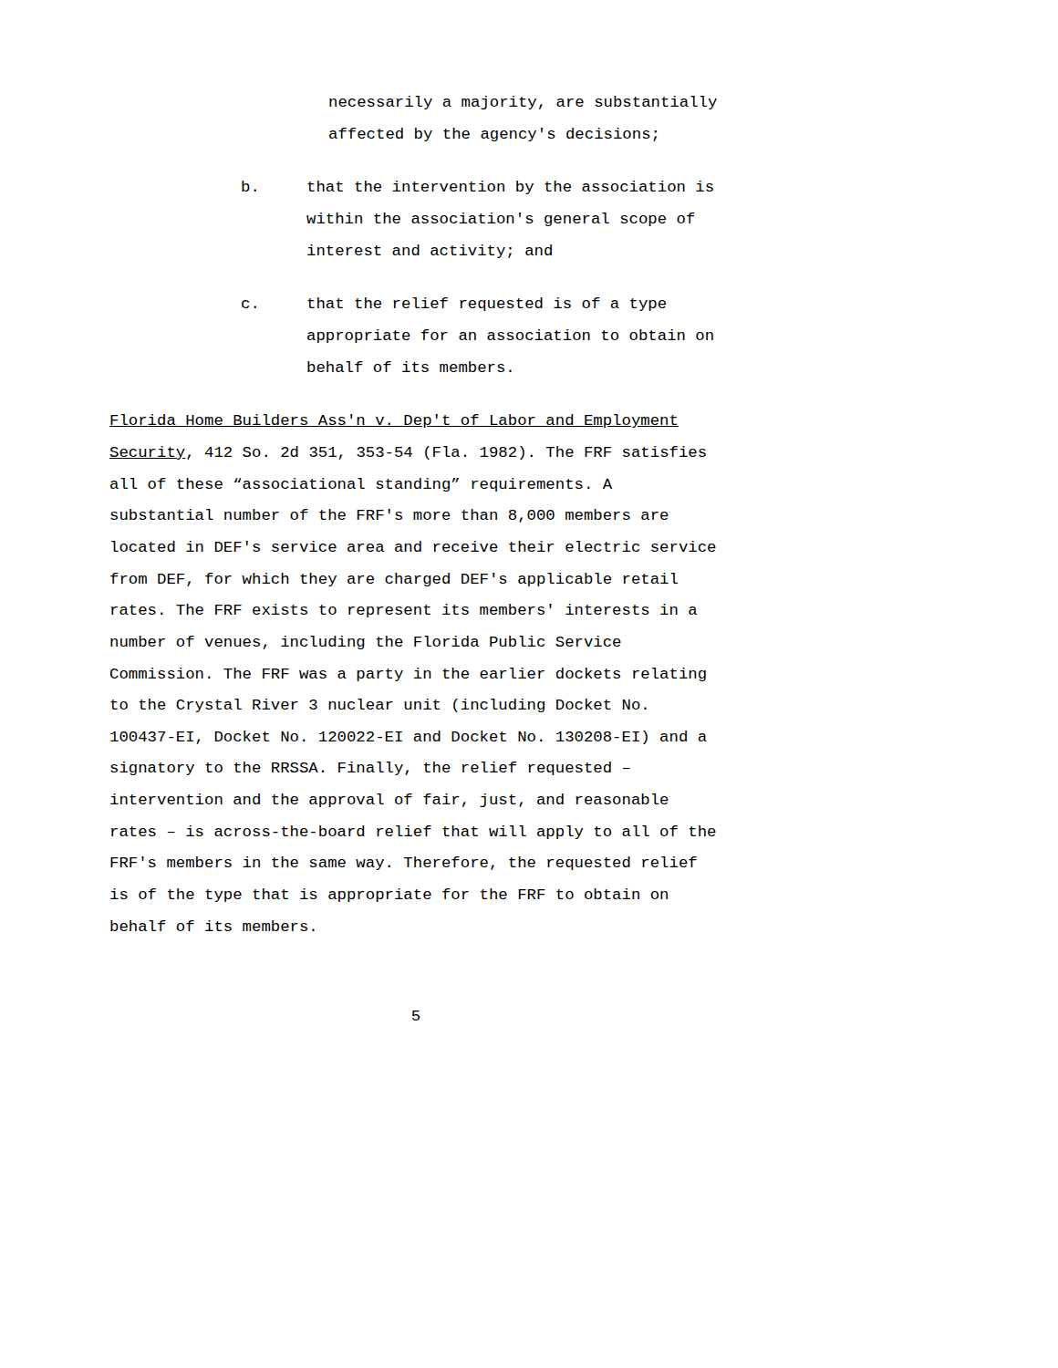necessarily a majority, are substantially affected by the agency's decisions;
b.
that the intervention by the association is within the association's general scope of interest and activity; and
c.
that the relief requested is of a type appropriate for an association to obtain on behalf of its members.
Florida Home Builders Ass'n v. Dep't of Labor and Employment Security, 412 So. 2d 351, 353-54 (Fla. 1982). The FRF satisfies all of these “associational standing” requirements. A substantial number of the FRF's more than 8,000 members are located in DEF's service area and receive their electric service from DEF, for which they are charged DEF's applicable retail rates. The FRF exists to represent its members' interests in a number of venues, including the Florida Public Service Commission. The FRF was a party in the earlier dockets relating to the Crystal River 3 nuclear unit (including Docket No. 100437-EI, Docket No. 120022-EI and Docket No. 130208-EI) and a signatory to the RRSSA. Finally, the relief requested – intervention and the approval of fair, just, and reasonable rates – is across-the-board relief that will apply to all of the FRF's members in the same way. Therefore, the requested relief is of the type that is appropriate for the FRF to obtain on behalf of its members.
5